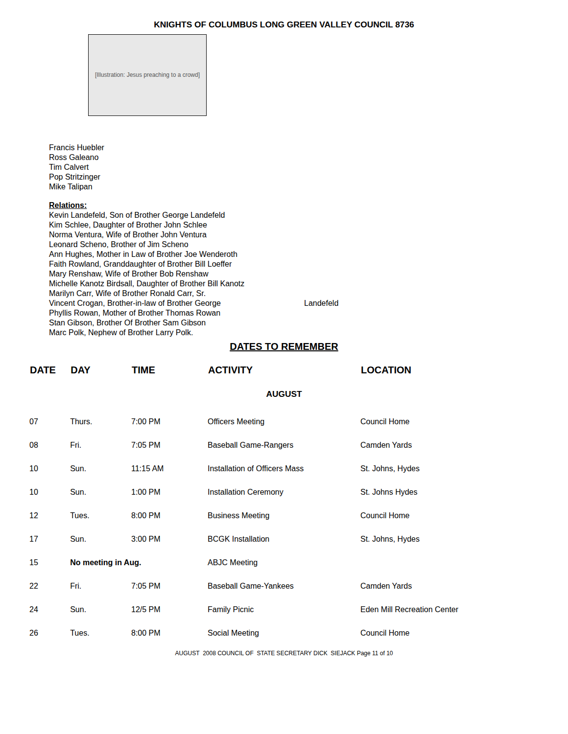KNIGHTS OF COLUMBUS LONG GREEN VALLEY COUNCIL 8736
[Illustration: Jesus preaching to a crowd]
Francis Huebler
Ross Galeano
Tim Calvert
Pop Stritzinger
Mike Talipan
Relations:
Kevin Landefeld, Son of Brother George Landefeld
Kim Schlee, Daughter of Brother John Schlee
Norma Ventura, Wife of Brother John Ventura
Leonard Scheno, Brother of Jim Scheno
Ann Hughes, Mother in Law of Brother Joe Wenderoth
Faith Rowland, Granddaughter of Brother Bill Loeffer
Mary Renshaw, Wife of Brother Bob Renshaw
Michelle Kanotz Birdsall, Daughter of Brother Bill Kanotz
Marilyn Carr, Wife of Brother Ronald Carr, Sr.
Vincent Crogan, Brother-in-law of Brother George Landefeld
Phyllis Rowan, Mother of Brother Thomas Rowan
Stan Gibson, Brother Of Brother Sam Gibson
Marc Polk, Nephew of Brother Larry Polk.
DATES TO REMEMBER
| DATE | DAY | TIME | ACTIVITY | LOCATION |
| --- | --- | --- | --- | --- |
| AUGUST |
| 07 | Thurs. | 7:00 PM | Officers Meeting | Council Home |
| 08 | Fri. | 7:05 PM | Baseball Game-Rangers | Camden Yards |
| 10 | Sun. | 11:15 AM | Installation of Officers Mass | St. Johns, Hydes |
| 10 | Sun. | 1:00 PM | Installation Ceremony | St. Johns Hydes |
| 12 | Tues. | 8:00 PM | Business Meeting | Council Home |
| 17 | Sun. | 3:00 PM | BCGK Installation | St. Johns, Hydes |
| 15 | No meeting in Aug. | ABJC Meeting | |
| 22 | Fri. | 7:05 PM | Baseball Game-Yankees | Camden Yards |
| 24 | Sun. | 12/5 PM | Family Picnic | Eden Mill Recreation Center |
| 26 | Tues. | 8:00 PM | Social Meeting | Council Home |
AUGUST 2008 COUNCIL OF STATE SECRETARY DICK SIEJACK Page 11 of 10